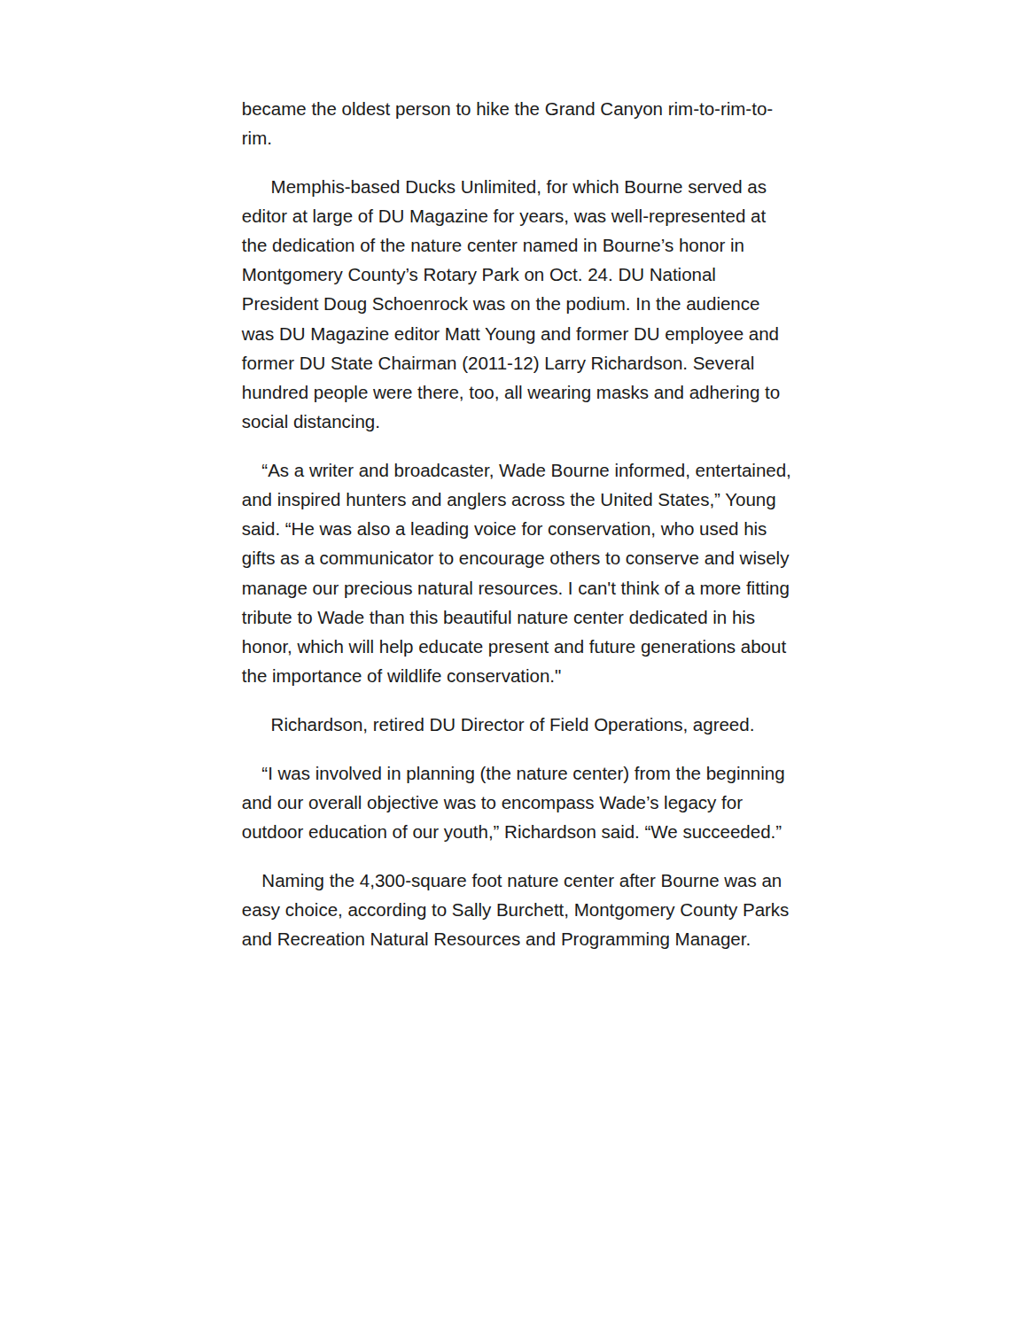became the oldest person to hike the Grand Canyon rim-to-rim-to-rim.
Memphis-based Ducks Unlimited, for which Bourne served as editor at large of DU Magazine for years, was well-represented at the dedication of the nature center named in Bourne’s honor in Montgomery County’s Rotary Park on Oct. 24. DU National President Doug Schoenrock was on the podium. In the audience was DU Magazine editor Matt Young and former DU employee and former DU State Chairman (2011-12) Larry Richardson. Several hundred people were there, too, all wearing masks and adhering to social distancing.
“As a writer and broadcaster, Wade Bourne informed, entertained, and inspired hunters and anglers across the United States,” Young said. “He was also a leading voice for conservation, who used his gifts as a communicator to encourage others to conserve and wisely manage our precious natural resources. I can't think of a more fitting tribute to Wade than this beautiful nature center dedicated in his honor, which will help educate present and future generations about the importance of wildlife conservation."
Richardson, retired DU Director of Field Operations, agreed.
“I was involved in planning (the nature center) from the beginning and our overall objective was to encompass Wade’s legacy for outdoor education of our youth,” Richardson said. “We succeeded.”
Naming the 4,300-square foot nature center after Bourne was an easy choice, according to Sally Burchett, Montgomery County Parks and Recreation Natural Resources and Programming Manager.